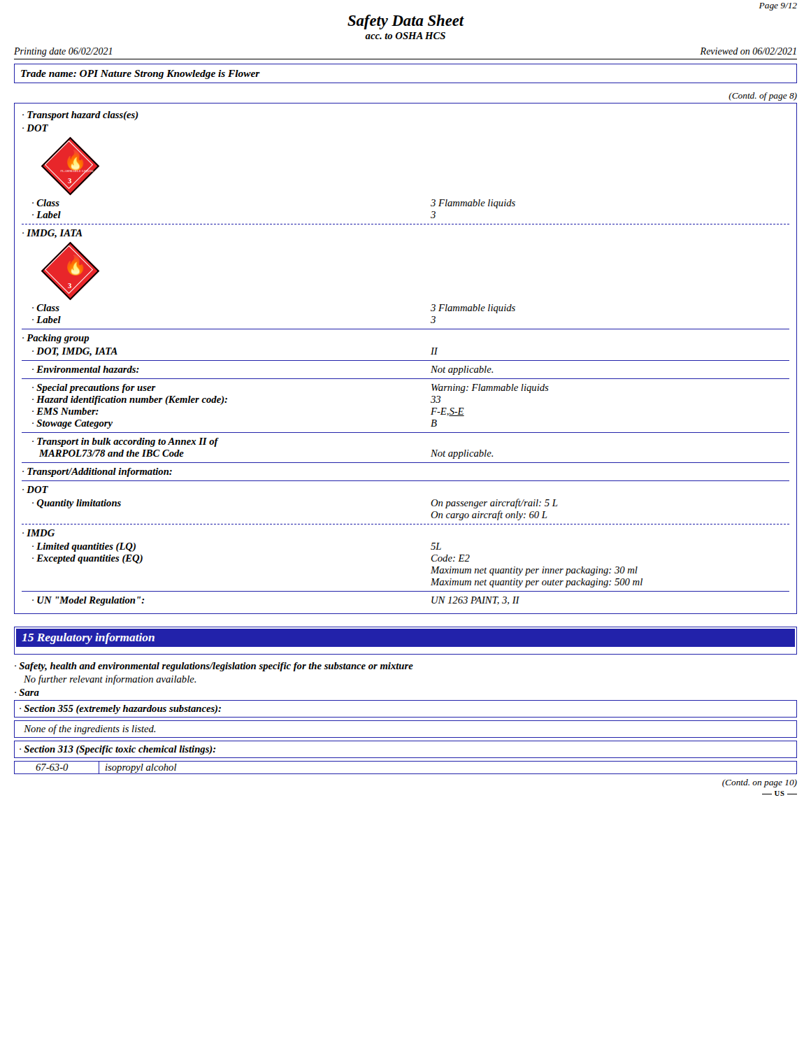Page 9/12
Safety Data Sheet
acc. to OSHA HCS
Printing date 06/02/2021 Reviewed on 06/02/2021
Trade name: OPI Nature Strong Knowledge is Flower
(Contd. of page 8)
· Transport hazard class(es)
· DOT
🔥
FLAMMABLE LIQUID
3
· Class 3 Flammable liquids
· Label 3
· IMDG, IATA
🔥
3
· Class 3 Flammable liquids
· Label 3
· Packing group
· DOT, IMDG, IATA II
· Environmental hazards: Not applicable.
· Special precautions for user Warning: Flammable liquids
· Hazard identification number (Kemler code): 33
· EMS Number: F-E,S-E
· Stowage Category B
· Transport in bulk according to Annex II of
MARPOL73/78 and the IBC Code Not applicable.
· Transport/Additional information:
· DOT
· Quantity limitations On passenger aircraft/rail: 5 L
On cargo aircraft only: 60 L
· IMDG
· Limited quantities (LQ) 5L
· Excepted quantities (EQ) Code: E2
Maximum net quantity per inner packaging: 30 ml
Maximum net quantity per outer packaging: 500 ml
· UN "Model Regulation": UN 1263 PAINT, 3, II
15 Regulatory information
· Safety, health and environmental regulations/legislation specific for the substance or mixture
No further relevant information available.
· Sara
· Section 355 (extremely hazardous substances):
None of the ingredients is listed.
· Section 313 (Specific toxic chemical listings):
67-63-0 isopropyl alcohol
(Contd. on page 10)
US